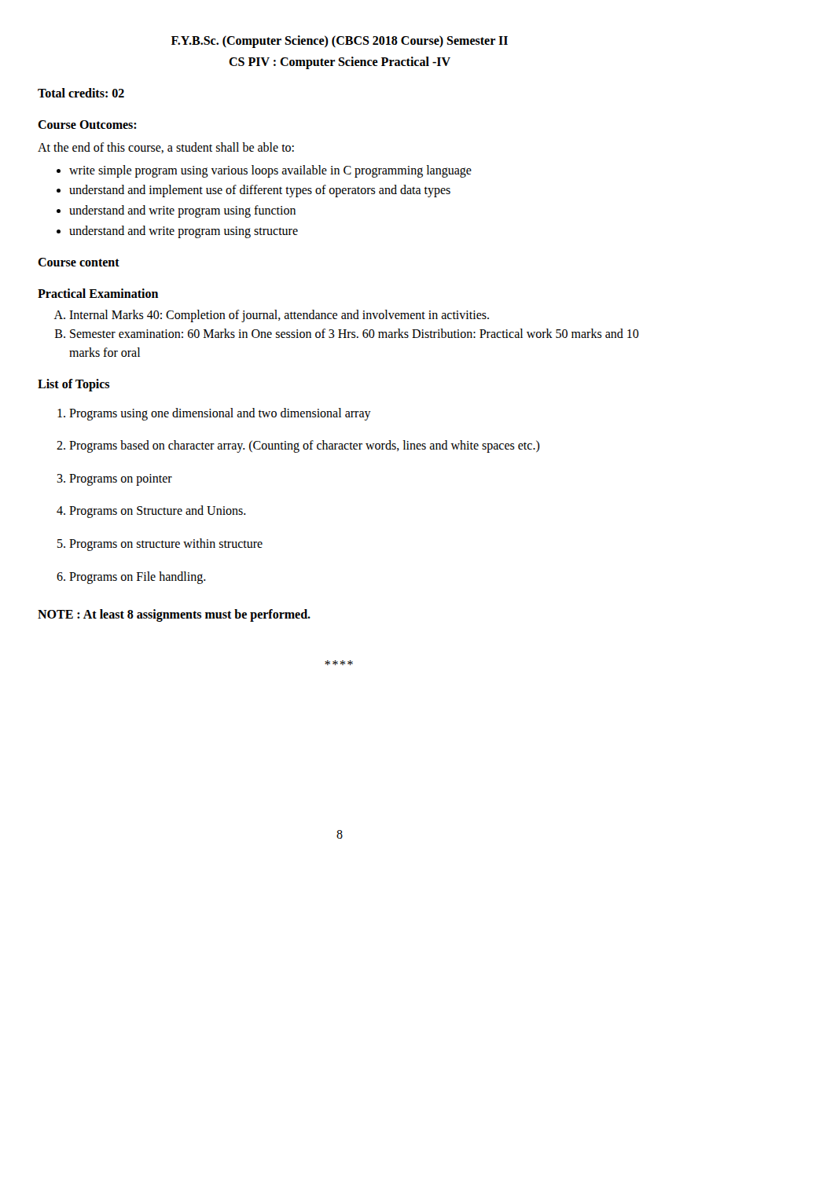F.Y.B.Sc. (Computer Science) (CBCS 2018 Course) Semester II
CS PIV : Computer Science Practical -IV
Total credits: 02
Course Outcomes:
At the end of this course, a student shall be able to:
write simple program using various loops available in C programming language
understand and implement use of different types of operators and data types
understand and write program using function
understand and write program using structure
Course content
Practical Examination
Internal Marks 40: Completion of journal, attendance and involvement in activities.
Semester examination: 60 Marks in One session of 3 Hrs. 60 marks Distribution: Practical work 50 marks and 10 marks for oral
List of Topics
Programs using one dimensional and two dimensional array
Programs based on character array. (Counting of character words, lines and white spaces etc.)
Programs on pointer
Programs on Structure and Unions.
Programs on structure within structure
Programs on File handling.
NOTE : At least 8 assignments must be performed.
****
8